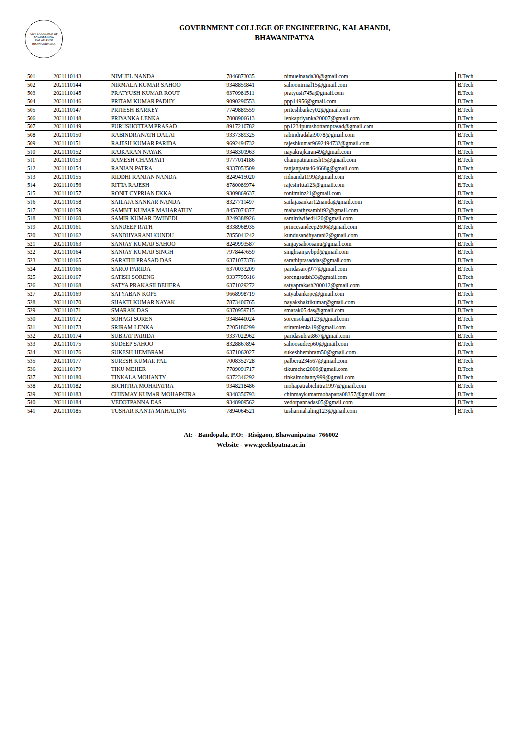GOVT. COLLEGE OF ENGINEERING KALAHANDI BHAWANIPATNA
GOVERNMENT COLLEGE OF ENGINEERING, KALAHANDI,
BHAWANIPATNA
| 501 | 2021110143 | NIMUEL NANDA | 7846873035 | nimuelnanda30@gmail.com | B.Tech |
| 502 | 2021110144 | NIRMALA KUMAR SAHOO | 9348859841 | sahoonirmal15@gmail.com | B.Tech |
| 503 | 2021110145 | PRATYUSH KUMAR ROUT | 6370981511 | pratyush745a@gmail.com | B.Tech |
| 504 | 2021110146 | PRITAM KUMAR PADHY | 9090290553 | ppp14956@gmail.com | B.Tech |
| 505 | 2021110147 | PRITESH BARKEY | 7749889559 | priteshbarkey02@gmail.com | B.Tech |
| 506 | 2021110148 | PRIYANKA LENKA | 7008906613 | lenkapriyanka20007@gmail.com | B.Tech |
| 507 | 2021110149 | PURUSHOTTAM PRASAD | 8917210782 | pp1234purushottamprasad@gmail.com | B.Tech |
| 508 | 2021110150 | RABINDRANATH DALAI | 9337389325 | rabindradalai9078@gmail.com | B.Tech |
| 509 | 2021110151 | RAJESH KUMAR PARIDA | 9692494732 | rajeshkumar9692494732@gmail.com | B.Tech |
| 510 | 2021110152 | RAJKARAN NAYAK | 9348301963 | nayakrajkaran49@gmail.com | B.Tech |
| 511 | 2021110153 | RAMESH CHAMPATI | 9777014186 | champatiramesh15@gmail.com | B.Tech |
| 512 | 2021110154 | RANJAN PATRA | 9337053509 | ranjanpatra464668g@gmail.com | B.Tech |
| 513 | 2021110155 | RIDDHI RANJAN NANDA | 8249415020 | ridnanda1199@gmail.com | B.Tech |
| 514 | 2021110156 | RITTA RAJESH | 8780089974 | rajeshritta123@gmail.com | B.Tech |
| 515 | 2021110157 | RONIT CYPRIAN EKKA | 9309869637 | ronitminz21@gmail.com | B.Tech |
| 516 | 2021110158 | SAILAJA SANKAR NANDA | 8327711497 | sailajasankar12nanda@gmail.com | B.Tech |
| 517 | 2021110159 | SAMBIT KUMAR MAHARATHY | 8457074377 | maharathysambit92@gmail.com | B.Tech |
| 518 | 2021110160 | SAMIR KUMAR DWIBEDI | 8249388926 | samirdwibedi420@gmail.com | B.Tech |
| 519 | 2021110161 | SANDEEP RATH | 8338968935 | princesandeep2606@gmail.com | B.Tech |
| 520 | 2021110162 | SANDHYARANI KUNDU | 7855041242 | kundusandhyarani2@gmail.com | B.Tech |
| 521 | 2021110163 | SANJAY KUMAR SAHOO | 8249993587 | sanjaysahoosanu@gmail.com | B.Tech |
| 522 | 2021110164 | SANJAY KUMAR SINGH | 7978447659 | singhsanjaybpd@gmail.com | B.Tech |
| 523 | 2021110165 | SARATHI PRASAD DAS | 6371077376 | sarathiprasaddas@gmail.com | B.Tech |
| 524 | 2021110166 | SAROJ PARIDA | 6370033209 | paridasaroj977@gmail.com | B.Tech |
| 525 | 2021110167 | SATISH SORENG | 9337795616 | sorengsatish33@gmail.com | B.Tech |
| 526 | 2021110168 | SATYA PRAKASH BEHERA | 6371029272 | satyaprakash200012@gmail.com | B.Tech |
| 527 | 2021110169 | SATYABAN KOPE | 9668998719 | satyabankope@gmail.com | B.Tech |
| 528 | 2021110170 | SHAKTI KUMAR NAYAK | 7873400765 | nayakshaktikumar@gmail.com | B.Tech |
| 529 | 2021110171 | SMARAK DAS | 6370959715 | smarak05.das@gmail.com | B.Tech |
| 530 | 2021110172 | SOHAGI SOREN | 9348440024 | sorensohagi123@gmail.com | B.Tech |
| 531 | 2021110173 | SRIRAM LENKA | 7205180299 | sriramlenka19@gmail.com | B.Tech |
| 532 | 2021110174 | SUBRAT PARIDA | 9337022962 | paridasubrat867@gmail.com | B.Tech |
| 533 | 2021110175 | SUDEEP SAHOO | 8328867894 | sahoosudeep60@gmail.com | B.Tech |
| 534 | 2021110176 | SUKESH HEMBRAM | 6371062027 | sukeshhembram50@gmail.com | B.Tech |
| 535 | 2021110177 | SURESH KUMAR PAL | 7008352728 | palberu234567@gmail.com | B.Tech |
| 536 | 2021110179 | TIKU MEHER | 7789091717 | tikumeher2000@gmail.com | B.Tech |
| 537 | 2021110180 | TINKALA MOHANTY | 6372346292 | tinkalmohanty999@gmail.com | B.Tech |
| 538 | 2021110182 | BICHITRA MOHAPATRA | 9348218486 | mohapatrabichitra1997@gmail.com | B.Tech |
| 539 | 2021110183 | CHINMAY KUMAR MOHAPATRA | 9348350793 | chinmaykumarmohapatra08357@gmail.com | B.Tech |
| 540 | 2021110184 | VEDOTPANNA DAS | 9348909562 | vedotpannadas05@gmail.com | B.Tech |
| 541 | 2021110185 | TUSHAR KANTA MAHALING | 7894064521 | tusharmahaling123@gmail.com | B.Tech |
At: - Bandopala, P.O: - Risigaon, Bhawanipatna- 766002
Website - www.gcekbpatna.ac.in